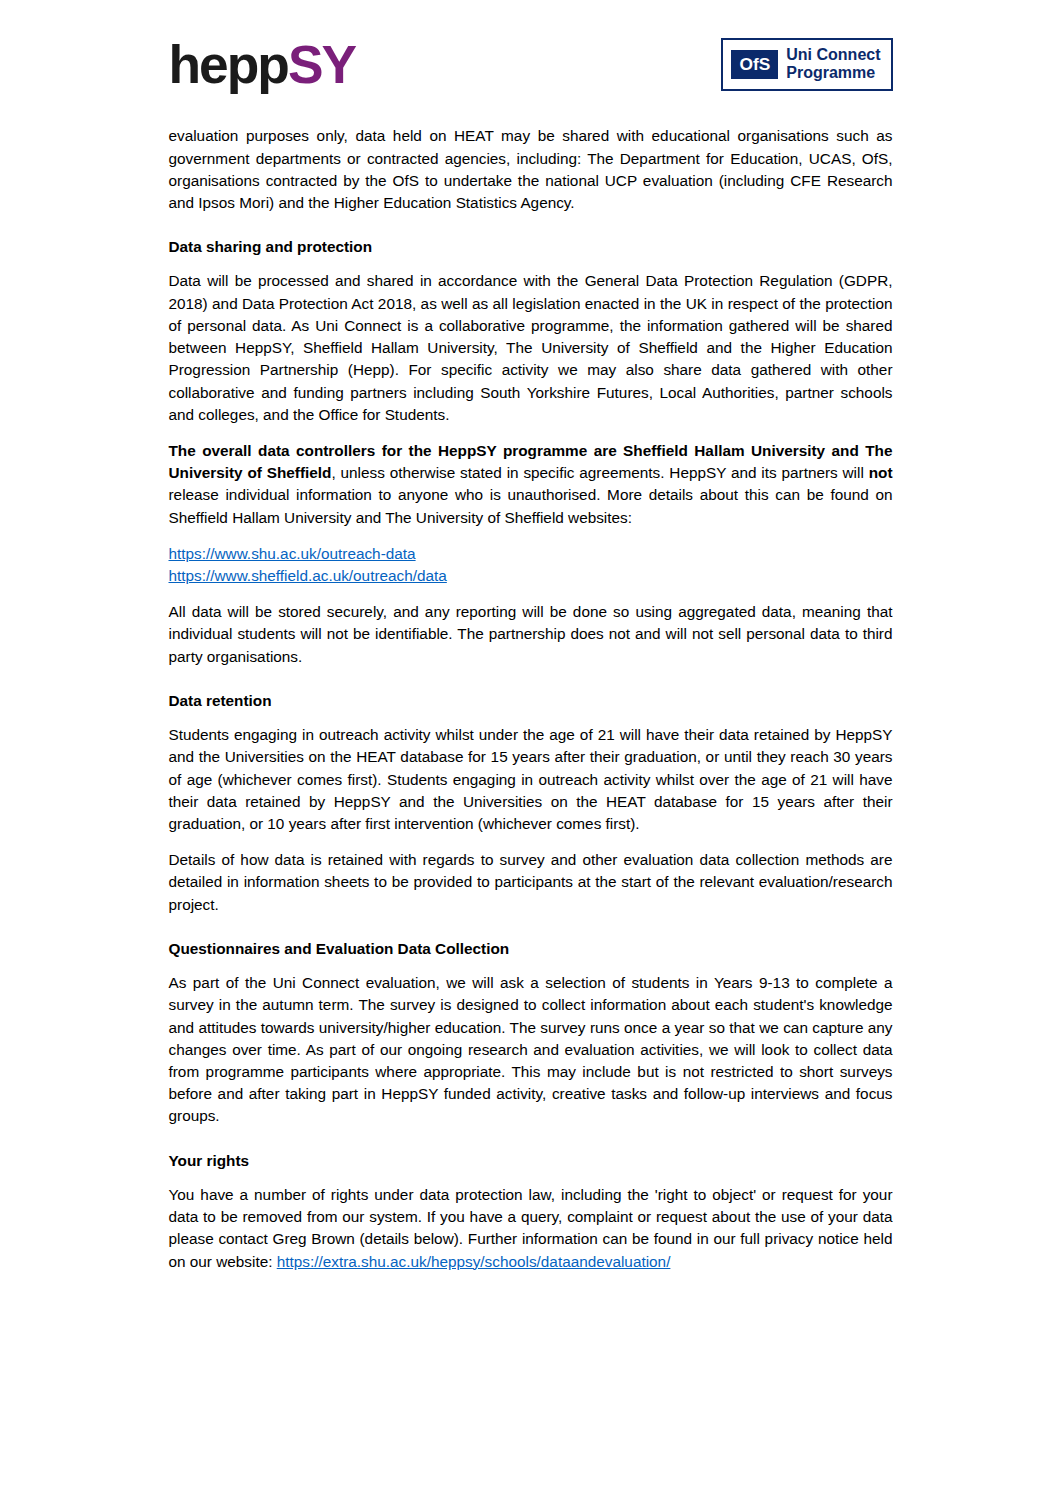hepp SY
OfS
Uni Connect
Programme
evaluation purposes only, data held on HEAT may be shared with educational organisations such as government departments or contracted agencies, including: The Department for Education, UCAS, OfS, organisations contracted by the OfS to undertake the national UCP evaluation (including CFE Research and Ipsos Mori) and the Higher Education Statistics Agency.
Data sharing and protection
Data will be processed and shared in accordance with the General Data Protection Regulation (GDPR, 2018) and Data Protection Act 2018, as well as all legislation enacted in the UK in respect of the protection of personal data. As Uni Connect is a collaborative programme, the information gathered will be shared between HeppSY, Sheffield Hallam University, The University of Sheffield and the Higher Education Progression Partnership (Hepp). For specific activity we may also share data gathered with other collaborative and funding partners including South Yorkshire Futures, Local Authorities, partner schools and colleges, and the Office for Students.
The overall data controllers for the HeppSY programme are Sheffield Hallam University and The University of Sheffield, unless otherwise stated in specific agreements. HeppSY and its partners will not release individual information to anyone who is unauthorised. More details about this can be found on Sheffield Hallam University and The University of Sheffield websites:
https://www.shu.ac.uk/outreach-data
https://www.sheffield.ac.uk/outreach/data
All data will be stored securely, and any reporting will be done so using aggregated data, meaning that individual students will not be identifiable. The partnership does not and will not sell personal data to third party organisations.
Data retention
Students engaging in outreach activity whilst under the age of 21 will have their data retained by HeppSY and the Universities on the HEAT database for 15 years after their graduation, or until they reach 30 years of age (whichever comes first). Students engaging in outreach activity whilst over the age of 21 will have their data retained by HeppSY and the Universities on the HEAT database for 15 years after their graduation, or 10 years after first intervention (whichever comes first).
Details of how data is retained with regards to survey and other evaluation data collection methods are detailed in information sheets to be provided to participants at the start of the relevant evaluation/research project.
Questionnaires and Evaluation Data Collection
As part of the Uni Connect evaluation, we will ask a selection of students in Years 9-13 to complete a survey in the autumn term. The survey is designed to collect information about each student's knowledge and attitudes towards university/higher education. The survey runs once a year so that we can capture any changes over time. As part of our ongoing research and evaluation activities, we will look to collect data from programme participants where appropriate. This may include but is not restricted to short surveys before and after taking part in HeppSY funded activity, creative tasks and follow-up interviews and focus groups.
Your rights
You have a number of rights under data protection law, including the 'right to object' or request for your data to be removed from our system. If you have a query, complaint or request about the use of your data please contact Greg Brown (details below). Further information can be found in our full privacy notice held on our website: https://extra.shu.ac.uk/heppsy/schools/dataandevaluation/